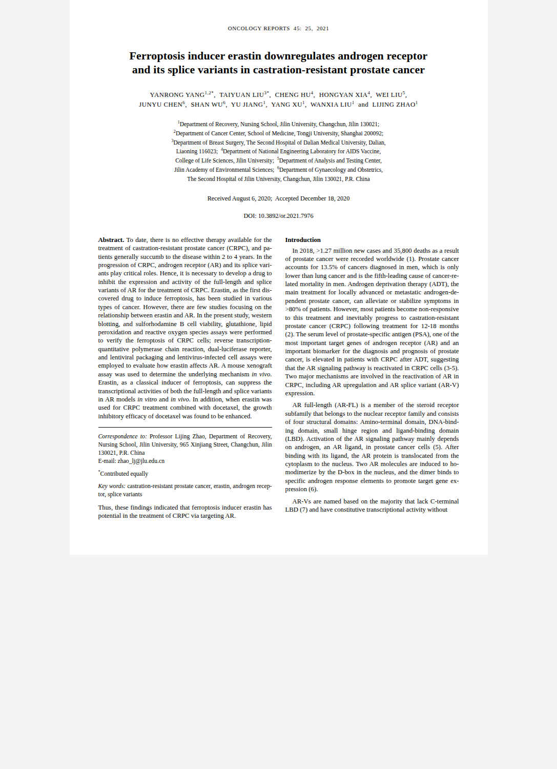ONCOLOGY REPORTS 45: 25, 2021
Ferroptosis inducer erastin downregulates androgen receptor
and its splice variants in castration-resistant prostate cancer
YANRONG YANG1,2*, TAIYUAN LIU3*, CHENG HU4, HONGYAN XIA4, WEI LIU5,
JUNYU CHEN6, SHAN WU6, YU JIANG1, YANG XU1, WANXIA LIU1 and LIJING ZHAO1
1Department of Recovery, Nursing School, Jilin University, Changchun, Jilin 130021;
2Department of Cancer Center, School of Medicine, Tongji University, Shanghai 200092;
3Department of Breast Surgery, The Second Hospital of Dalian Medical University, Dalian,
Liaoning 116023; 4Department of National Engineering Laboratory for AIDS Vaccine,
College of Life Sciences, Jilin University; 5Department of Analysis and Testing Center,
Jilin Academy of Environmental Sciences; 6Department of Gynaecology and Obstetrics,
The Second Hospital of Jilin University, Changchun, Jilin 130021, P.R. China
Received August 6, 2020; Accepted December 18, 2020
DOI: 10.3892/or.2021.7976
Abstract. To date, there is no effective therapy available for the treatment of castration-resistant prostate cancer (CRPC), and patients generally succumb to the disease within 2 to 4 years. In the progression of CRPC, androgen receptor (AR) and its splice variants play critical roles. Hence, it is necessary to develop a drug to inhibit the expression and activity of the full-length and splice variants of AR for the treatment of CRPC. Erastin, as the first discovered drug to induce ferroptosis, has been studied in various types of cancer. However, there are few studies focusing on the relationship between erastin and AR. In the present study, western blotting, and sulforhodamine B cell viability, glutathione, lipid peroxidation and reactive oxygen species assays were performed to verify the ferroptosis of CRPC cells; reverse transcription-quantitative polymerase chain reaction, dual-luciferase reporter, and lentiviral packaging and lentivirus-infected cell assays were employed to evaluate how erastin affects AR. A mouse xenograft assay was used to determine the underlying mechanism in vivo. Erastin, as a classical inducer of ferroptosis, can suppress the transcriptional activities of both the full-length and splice variants in AR models in vitro and in vivo. In addition, when erastin was used for CRPC treatment combined with docetaxel, the growth inhibitory efficacy of docetaxel was found to be enhanced.
Correspondence to: Professor Lijing Zhao, Department of Recovery, Nursing School, Jilin University, 965 Xinjiang Street, Changchun, Jilin 130021, P.R. China
E-mail: zhao_lj@jlu.edu.cn
*Contributed equally
Key words: castration-resistant prostate cancer, erastin, androgen receptor, splice variants
Thus, these findings indicated that ferroptosis inducer erastin has potential in the treatment of CRPC via targeting AR.
Introduction
In 2018, >1.27 million new cases and 35,800 deaths as a result of prostate cancer were recorded worldwide (1). Prostate cancer accounts for 13.5% of cancers diagnosed in men, which is only lower than lung cancer and is the fifth-leading cause of cancer-related mortality in men. Androgen deprivation therapy (ADT), the main treatment for locally advanced or metastatic androgen-dependent prostate cancer, can alleviate or stabilize symptoms in >80% of patients. However, most patients become non-responsive to this treatment and inevitably progress to castration-resistant prostate cancer (CRPC) following treatment for 12-18 months (2). The serum level of prostate-specific antigen (PSA), one of the most important target genes of androgen receptor (AR) and an important biomarker for the diagnosis and prognosis of prostate cancer, is elevated in patients with CRPC after ADT, suggesting that the AR signaling pathway is reactivated in CRPC cells (3-5). Two major mechanisms are involved in the reactivation of AR in CRPC, including AR upregulation and AR splice variant (AR-V) expression.
AR full-length (AR-FL) is a member of the steroid receptor subfamily that belongs to the nuclear receptor family and consists of four structural domains: Amino-terminal domain, DNA-binding domain, small hinge region and ligand-binding domain (LBD). Activation of the AR signaling pathway mainly depends on androgen, an AR ligand, in prostate cancer cells (5). After binding with its ligand, the AR protein is translocated from the cytoplasm to the nucleus. Two AR molecules are induced to homodimerize by the D-box in the nucleus, and the dimer binds to specific androgen response elements to promote target gene expression (6).
AR-Vs are named based on the majority that lack C-terminal LBD (7) and have constitutive transcriptional activity without